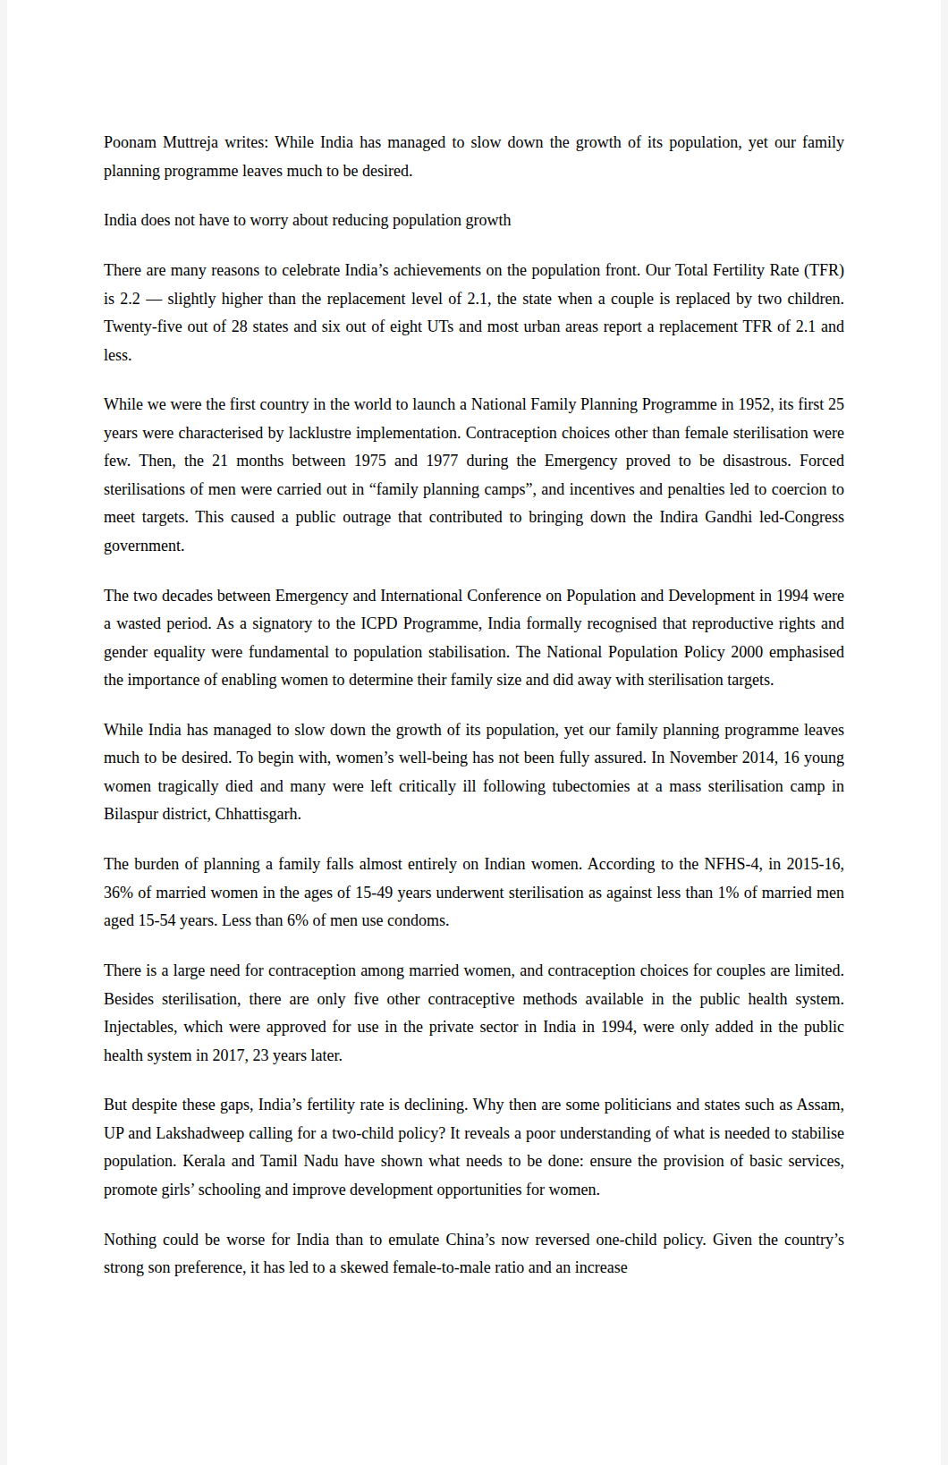Poonam Muttreja writes: While India has managed to slow down the growth of its population, yet our family planning programme leaves much to be desired.
India does not have to worry about reducing population growth
There are many reasons to celebrate India’s achievements on the population front. Our Total Fertility Rate (TFR) is 2.2 — slightly higher than the replacement level of 2.1, the state when a couple is replaced by two children. Twenty-five out of 28 states and six out of eight UTs and most urban areas report a replacement TFR of 2.1 and less.
While we were the first country in the world to launch a National Family Planning Programme in 1952, its first 25 years were characterised by lacklustre implementation. Contraception choices other than female sterilisation were few. Then, the 21 months between 1975 and 1977 during the Emergency proved to be disastrous. Forced sterilisations of men were carried out in “family planning camps”, and incentives and penalties led to coercion to meet targets. This caused a public outrage that contributed to bringing down the Indira Gandhi led-Congress government.
The two decades between Emergency and International Conference on Population and Development in 1994 were a wasted period. As a signatory to the ICPD Programme, India formally recognised that reproductive rights and gender equality were fundamental to population stabilisation. The National Population Policy 2000 emphasised the importance of enabling women to determine their family size and did away with sterilisation targets.
While India has managed to slow down the growth of its population, yet our family planning programme leaves much to be desired. To begin with, women’s well-being has not been fully assured. In November 2014, 16 young women tragically died and many were left critically ill following tubectomies at a mass sterilisation camp in Bilaspur district, Chhattisgarh.
The burden of planning a family falls almost entirely on Indian women. According to the NFHS-4, in 2015-16, 36% of married women in the ages of 15-49 years underwent sterilisation as against less than 1% of married men aged 15-54 years. Less than 6% of men use condoms.
There is a large need for contraception among married women, and contraception choices for couples are limited. Besides sterilisation, there are only five other contraceptive methods available in the public health system. Injectables, which were approved for use in the private sector in India in 1994, were only added in the public health system in 2017, 23 years later.
But despite these gaps, India’s fertility rate is declining. Why then are some politicians and states such as Assam, UP and Lakshadweep calling for a two-child policy? It reveals a poor understanding of what is needed to stabilise population. Kerala and Tamil Nadu have shown what needs to be done: ensure the provision of basic services, promote girls’ schooling and improve development opportunities for women.
Nothing could be worse for India than to emulate China’s now reversed one-child policy. Given the country’s strong son preference, it has led to a skewed female-to-male ratio and an increase